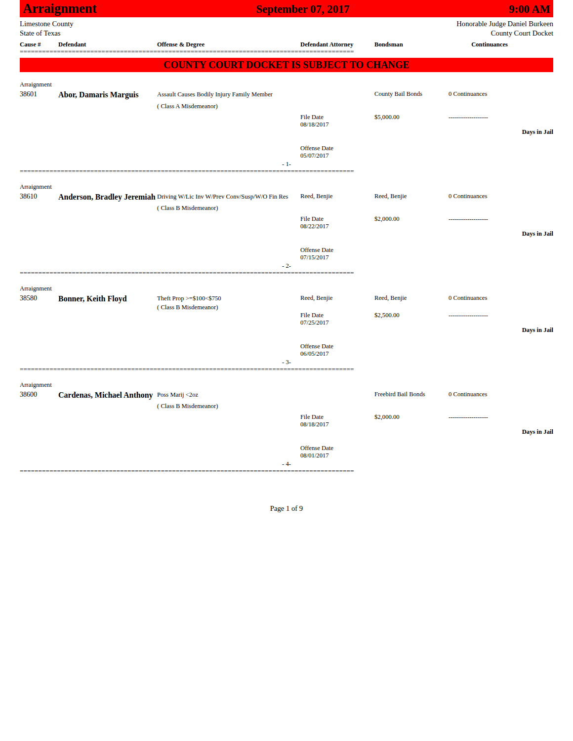Arraignment September 07, 2017 9:00 AM
Limestone County
State of Texas
Honorable Judge Daniel Burkeen
County Court Docket
Cause # Defendant Offense & Degree Defendant Attorney Bondsman Continuances
==========================================================================================
COUNTY COURT DOCKET IS SUBJECT TO CHANGE
Arraignment
38601
Abor, Damaris Marguis
Assault Causes Bodily Injury Family Member
( Class A Misdemeanor)
County Bail Bonds
0 Continuances
File Date
08/18/2017
$5,000.00
-------------------
Days in Jail
Offense Date
05/07/2017
- 1-
==========================================================================================
Arraignment
38610
Anderson, Bradley Jeremiah
Driving W/Lic Inv W/Prev Conv/Susp/W/O Fin Res
( Class B Misdemeanor)
Reed, Benjie
Reed, Benjie
0 Continuances
File Date
08/22/2017
$2,000.00
-------------------
Days in Jail
Offense Date
07/15/2017
- 2-
==========================================================================================
Arraignment
38580
Bonner, Keith Floyd
Theft Prop >=$100<$750
( Class B Misdemeanor)
Reed, Benjie
Reed, Benjie
0 Continuances
File Date
07/25/2017
$2,500.00
-------------------
Days in Jail
Offense Date
06/05/2017
- 3-
==========================================================================================
Arraignment
38600
Cardenas, Michael Anthony
Poss Marij <2oz
( Class B Misdemeanor)
Freebird Bail Bonds
0 Continuances
File Date
08/18/2017
$2,000.00
-------------------
Days in Jail
Offense Date
08/01/2017
- 4-
==========================================================================================
Page 1 of 9